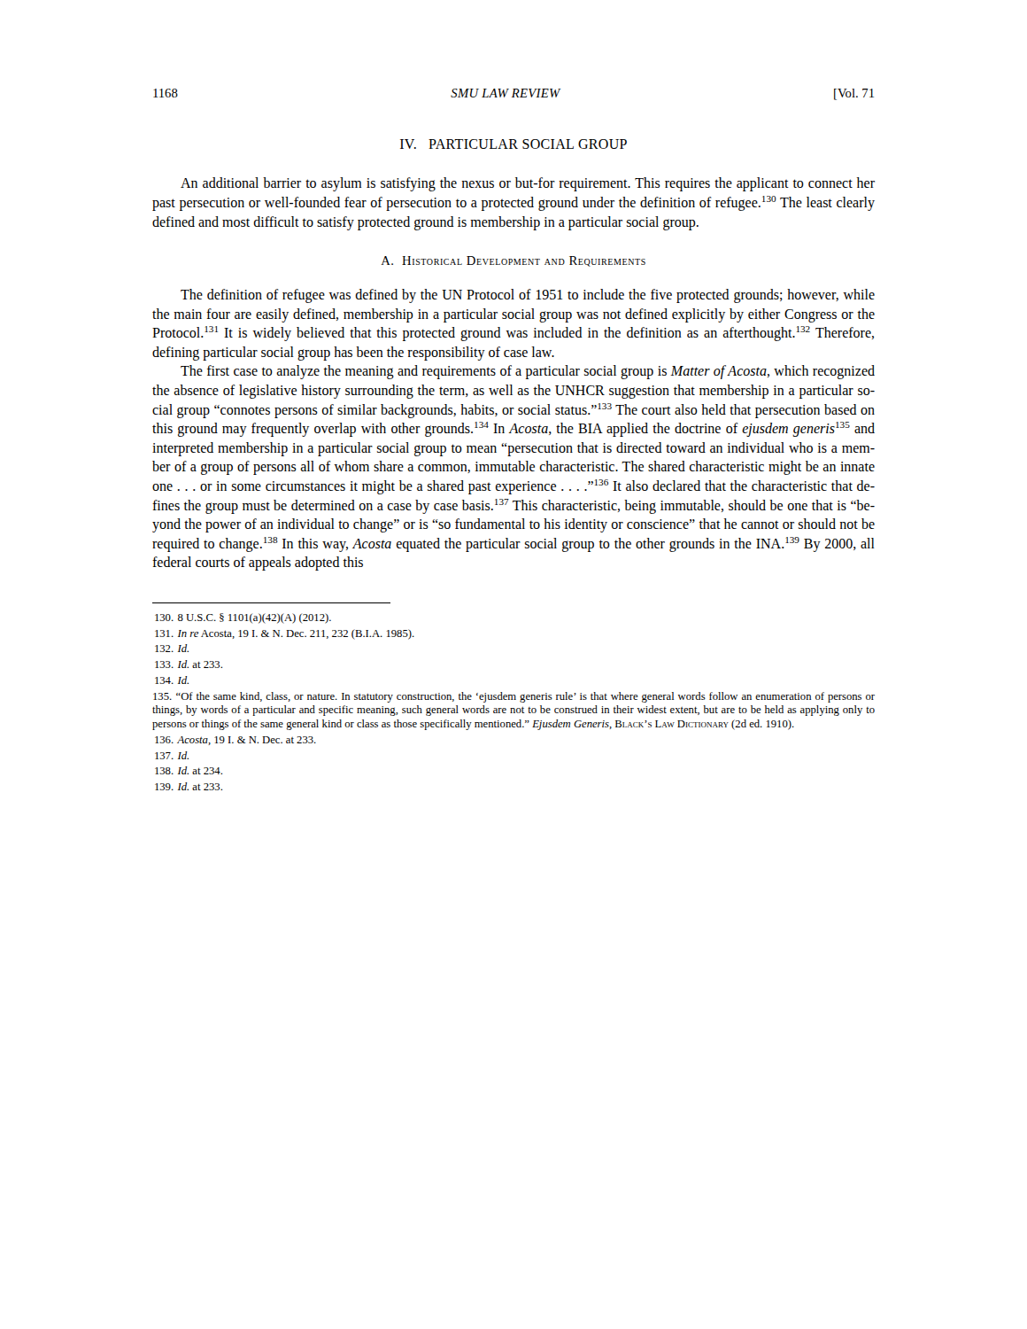1168 SMU LAW REVIEW [Vol. 71
IV. PARTICULAR SOCIAL GROUP
An additional barrier to asylum is satisfying the nexus or but-for requirement. This requires the applicant to connect her past persecution or well-founded fear of persecution to a protected ground under the definition of refugee.130 The least clearly defined and most difficult to satisfy protected ground is membership in a particular social group.
A. Historical Development and Requirements
The definition of refugee was defined by the UN Protocol of 1951 to include the five protected grounds; however, while the main four are easily defined, membership in a particular social group was not defined explicitly by either Congress or the Protocol.131 It is widely believed that this protected ground was included in the definition as an afterthought.132 Therefore, defining particular social group has been the responsibility of case law.
The first case to analyze the meaning and requirements of a particular social group is Matter of Acosta, which recognized the absence of legislative history surrounding the term, as well as the UNHCR suggestion that membership in a particular social group “connotes persons of similar backgrounds, habits, or social status.”133 The court also held that persecution based on this ground may frequently overlap with other grounds.134 In Acosta, the BIA applied the doctrine of ejusdem generis135 and interpreted membership in a particular social group to mean “persecution that is directed toward an individual who is a member of a group of persons all of whom share a common, immutable characteristic. The shared characteristic might be an innate one . . . or in some circumstances it might be a shared past experience . . . .”136 It also declared that the characteristic that defines the group must be determined on a case by case basis.137 This characteristic, being immutable, should be one that is “beyond the power of an individual to change” or is “so fundamental to his identity or conscience” that he cannot or should not be required to change.138 In this way, Acosta equated the particular social group to the other grounds in the INA.139 By 2000, all federal courts of appeals adopted this
8 U.S.C. § 1101(a)(42)(A) (2012).
In re Acosta, 19 I. & N. Dec. 211, 232 (B.I.A. 1985).
Id.
Id. at 233.
Id.
“Of the same kind, class, or nature. In statutory construction, the ‘ejusdem generis rule’ is that where general words follow an enumeration of persons or things, by words of a particular and specific meaning, such general words are not to be construed in their widest extent, but are to be held as applying only to persons or things of the same general kind or class as those specifically mentioned.” Ejusdem Generis, Black’s Law Dictionary (2d ed. 1910).
Acosta, 19 I. & N. Dec. at 233.
Id.
Id. at 234.
Id. at 233.